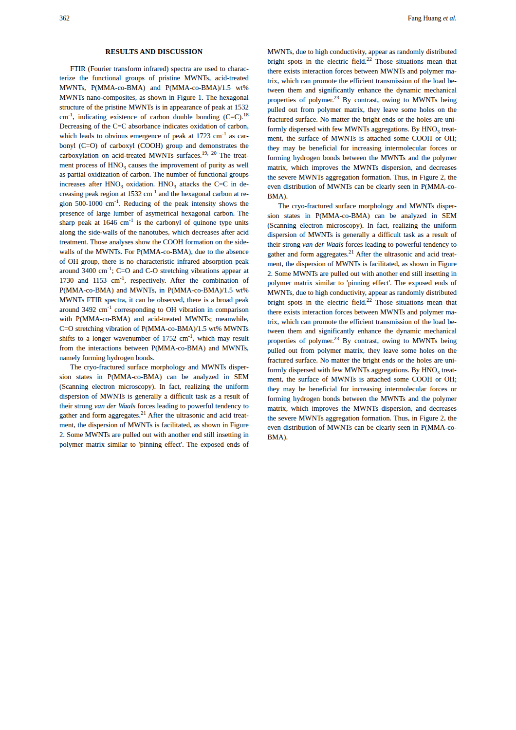362 Fang Huang et al.
Results and Discussion
FTIR (Fourier transform infrared) spectra are used to characterize the functional groups of pristine MWNTs, acid-treated MWNTs, P(MMA-co-BMA) and P(MMA-co-BMA)/1.5 wt% MWNTs nano-composites, as shown in Figure 1. The hexagonal structure of the pristine MWNTs is in appearance of peak at 1532 cm-1, indicating existence of carbon double bonding (C=C).18 Decreasing of the C=C absorbance indicates oxidation of carbon, which leads to obvious emergence of peak at 1723 cm-1 as carbonyl (C=O) of carboxyl (COOH) group and demonstrates the carboxylation on acid-treated MWNTs surfaces.19, 20 The treatment process of HNO3 causes the improvement of purity as well as partial oxidization of carbon. The number of functional groups increases after HNO3 oxidation. HNO3 attacks the C=C in decreasing peak region at 1532 cm-1 and the hexagonal carbon at region 500-1000 cm-1. Reducing of the peak intensity shows the presence of large lumber of asymetrical hexagonal carbon. The sharp peak at 1646 cm-1 is the carbonyl of quinone type units along the side-walls of the nanotubes, which decreases after acid treatment. Those analyses show the COOH formation on the side-walls of the MWNTs. For P(MMA-co-BMA), due to the absence of OH group, there is no characteristic infrared absorption peak around 3400 cm-1; C=O and C-O stretching vibrations appear at 1730 and 1153 cm-1, respectively. After the combination of P(MMA-co-BMA) and MWNTs, in P(MMA-co-BMA)/1.5 wt% MWNTs FTIR spectra, it can be observed, there is a broad peak around 3492 cm-1 corresponding to OH vibration in comparison with P(MMA-co-BMA) and acid-treated MWNTs; meanwhile, C=O stretching vibration of P(MMA-co-BMA)/1.5 wt% MWNTs shifts to a longer wavenumber of 1752 cm-1, which may result from the interactions between P(MMA-co-BMA) and MWNTs, namely forming hydrogen bonds.
The cryo-fractured surface morphology and MWNTs dispersion states in P(MMA-co-BMA) can be analyzed in SEM (Scanning electron microscopy). In fact, realizing the uniform dispersion of MWNTs is generally a difficult task as a result of their strong van der Waals forces leading to powerful tendency to gather and form aggregates.21 After the ultrasonic and acid treatment, the dispersion of MWNTs is facilitated, as shown in Figure 2. Some MWNTs are pulled out with another end still insetting in polymer matrix similar to 'pinning effect'. The exposed ends of MWNTs, due to high conductivity, appear as randomly distributed bright spots in the electric field.22 Those situations mean that there exists interaction forces between MWNTs and polymer matrix, which can promote the efficient transmission of the load between them and significantly enhance the dynamic mechanical properties of polymer.23 By contrast, owing to MWNTs being pulled out from polymer matrix, they leave some holes on the fractured surface. No matter the bright ends or the holes are uniformly dispersed with few MWNTs aggregations. By HNO3 treatment, the surface of MWNTs is attached some COOH or OH; they may be beneficial for increasing intermolecular forces or forming hydrogen bonds between the MWNTs and the polymer matrix, which improves the MWNTs dispersion, and decreases the severe MWNTs aggregation formation. Thus, in Figure 2, the even distribution of MWNTs can be clearly seen in P(MMA-co-BMA).
The cryo-fractured surface morphology and MWNTs dispersion states in P(MMA-co-BMA) can be analyzed in SEM (Scanning electron microscopy). In fact, realizing the uniform dispersion of MWNTs is generally a difficult task as a result of their strong van der Waals forces leading to powerful tendency to gather and form aggregates.21 After the ultrasonic and acid treatment, the dispersion of MWNTs is facilitated, as shown in Figure 2. Some MWNTs are pulled out with another end still insetting in polymer matrix similar to 'pinning effect'. The exposed ends of MWNTs, due to high conductivity, appear as randomly distributed bright spots in the electric field.22 Those situations mean that there exists interaction forces between MWNTs and polymer matrix, which can promote the efficient transmission of the load between them and significantly enhance the dynamic mechanical properties of polymer.23 By contrast, owing to MWNTs being pulled out from polymer matrix, they leave some holes on the fractured surface. No matter the bright ends or the holes are uniformly dispersed with few MWNTs aggregations. By HNO3 treatment, the surface of MWNTs is attached some COOH or OH; they may be beneficial for increasing intermolecular forces or forming hydrogen bonds between the MWNTs and the polymer matrix, which improves the MWNTs dispersion, and decreases the severe MWNTs aggregation formation. Thus, in Figure 2, the even distribution of MWNTs can be clearly seen in P(MMA-co-BMA).